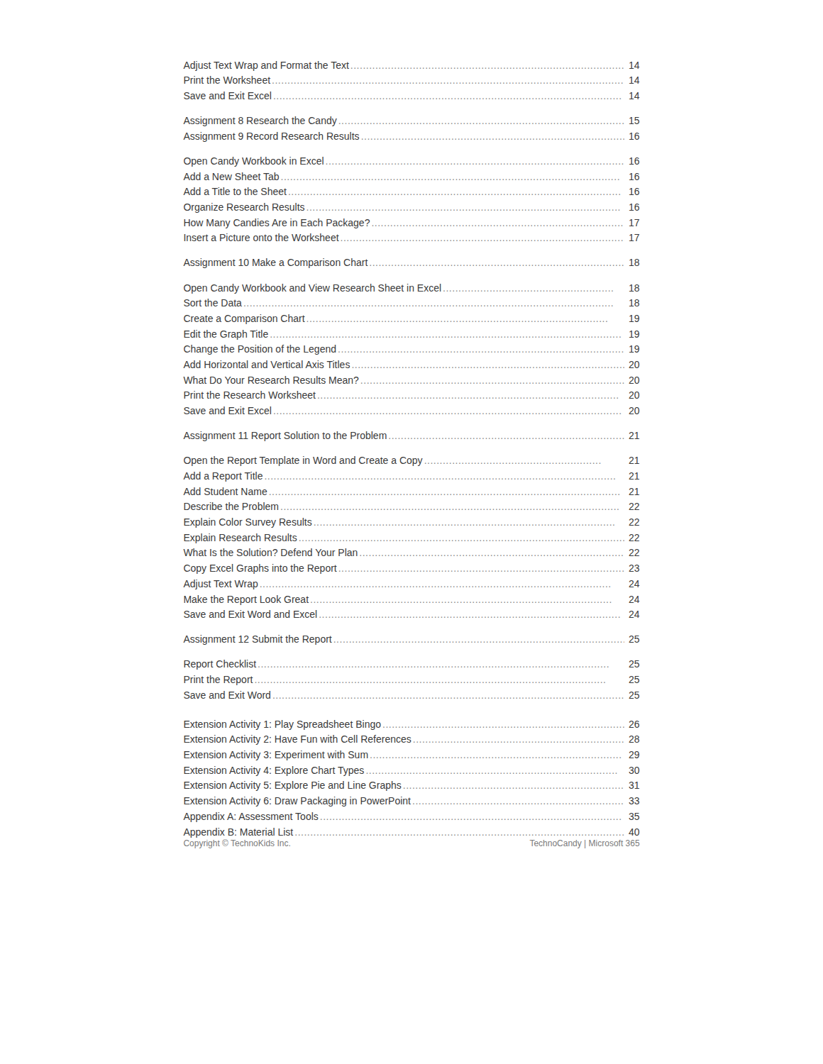Adjust Text Wrap and Format the Text.................................................................................................. 14
Print the Worksheet................................................................................................................. 14
Save and Exit Excel................................................................................................................ 14
Assignment 8 Research the Candy................................................................................................. 15
Assignment 9 Record Research Results......................................................................................... 16
Open Candy Workbook in Excel......................................................................................................... 16
Add a New Sheet Tab............................................................................................................. 16
Add a Title to the Sheet........................................................................................................... 16
Organize Research Results..................................................................................................... 16
How Many Candies Are in Each Package?................................................................................. 17
Insert a Picture onto the Worksheet................................................................................................. 17
Assignment 10 Make a Comparison Chart..................................................................................... 18
Open Candy Workbook and View Research Sheet in Excel....................................................... 18
Sort the Data....................................................................................................................... 18
Create a Comparison Chart................................................................................................. 19
Edit the Graph Title................................................................................................................. 19
Change the Position of the Legend................................................................................................. 19
Add Horizontal and Vertical Axis Titles................................................................................................. 20
What Do Your Research Results Mean?................................................................................................. 20
Print the Research Worksheet................................................................................................. 20
Save and Exit Excel................................................................................................................ 20
Assignment 11 Report Solution to the Problem................................................................................. 21
Open the Report Template in Word and Create a Copy......................................................... 21
Add a Report Title................................................................................................................. 21
Add Student Name................................................................................................................. 21
Describe the Problem............................................................................................................. 22
Explain Color Survey Results................................................................................................. 22
Explain Research Results......................................................................................................... 22
What Is the Solution? Defend Your Plan................................................................................................. 22
Copy Excel Graphs into the Report................................................................................................. 23
Adjust Text Wrap................................................................................................................. 24
Make the Report Look Great................................................................................................. 24
Save and Exit Word and Excel................................................................................................. 24
Assignment 12 Submit the Report..................................................................................................... 25
Report Checklist................................................................................................................. 25
Print the Report................................................................................................................. 25
Save and Exit Word................................................................................................................. 25
Extension Activity 1: Play Spreadsheet Bingo................................................................................. 26
Extension Activity 2: Have Fun with Cell References......................................................................... 28
Extension Activity 3: Experiment with Sum................................................................................. 29
Extension Activity 4: Explore Chart Types................................................................................. 30
Extension Activity 5: Explore Pie and Line Graphs............................................................................. 31
Extension Activity 6: Draw Packaging in PowerPoint......................................................................... 33
Appendix A: Assessment Tools................................................................................................. 35
Appendix B: Material List................................................................................................................. 40
Copyright © TechnoKids Inc. TechnoCandy | Microsoft 365